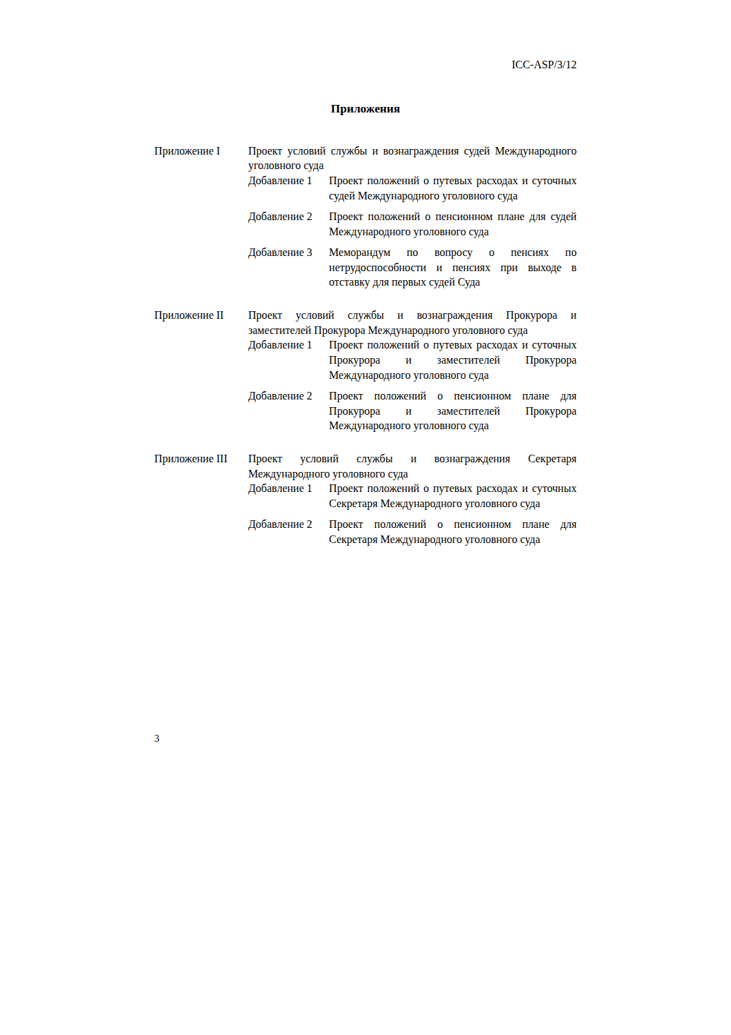ICC-ASP/3/12
Приложения
| Приложение I | Проект условий службы и вознаграждения судей Международного уголовного суда |
| | / Добавление 1 / Проект положений о путевых расходах и суточных судей Международного уголовного суда / / Добавление 2 / Проект положений о пенсионном плане для судей Международного уголовного суда / / Добавление 3 / Меморандум по вопросу о пенсиях по нетрудоспособности и пенсиях при выходе в отставку для первых судей Суда / |
| Приложение II | Проект условий службы и вознаграждения Прокурора и заместителей Прокурора Международного уголовного суда |
| | / Добавление 1 / Проект положений о путевых расходах и суточных Прокурора и заместителей Прокурора Международного уголовного суда / / Добавление 2 / Проект положений о пенсионном плане для Прокурора и заместителей Прокурора Международного уголовного суда / |
| Приложение III | Проект условий службы и вознаграждения Секретаря Международного уголовного суда |
| | / Добавление 1 / Проект положений о путевых расходах и суточных Секретаря Международного уголовного суда / / Добавление 2 / Проект положений о пенсионном плане для Секретаря Международного уголовного суда / |
3